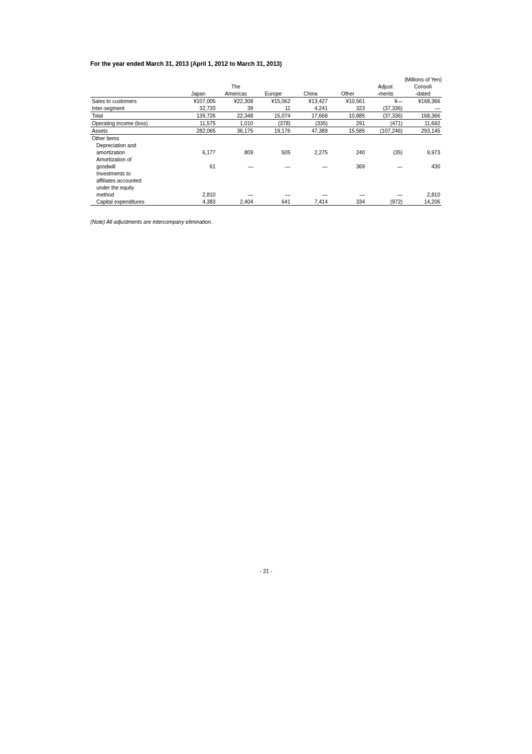For the year ended March 31, 2013 (April 1, 2012 to March 31, 2013)
(Millions of Yen)
| | | The | | | | Adjust | Consoli |
| --- | --- | --- | --- | --- | --- | --- | --- |
| | Japan | Americas | Europe | China | Other | -ments | -dated |
| Sales to customers | ¥107,005 | ¥22,308 | ¥15,062 | ¥13,427 | ¥10,561 | ¥— | ¥168,366 |
| Inter-segment | 32,720 | 39 | 11 | 4,241 | 323 | (37,336) | — |
| Total | 139,726 | 22,348 | 15,074 | 17,668 | 10,885 | (37,336) | 168,366 |
| Operating income (loss) | 11,575 | 1,010 | (378) | (335) | 291 | (471) | 11,692 |
| Assets | 282,065 | 36,175 | 19,176 | 47,389 | 15,585 | (107,246) | 293,145 |
| Other items | | | | | | | |
| Depreciation and | | | | | | | |
| amortization | 6,177 | 809 | 505 | 2,275 | 240 | (35) | 9,973 |
| Amortization of | | | | | | | |
| goodwill | 61 | — | — | — | 369 | — | 430 |
| Investments to | | | | | | | |
| affiliates accounted | | | | | | | |
| under the equity | | | | | | | |
| method | 2,810 | — | — | — | — | — | 2,810 |
| Capital expenditures | 4,383 | 2,404 | 641 | 7,414 | 334 | (972) | 14,206 |
(Note) All adjustments are intercompany elimination.
- 21 -